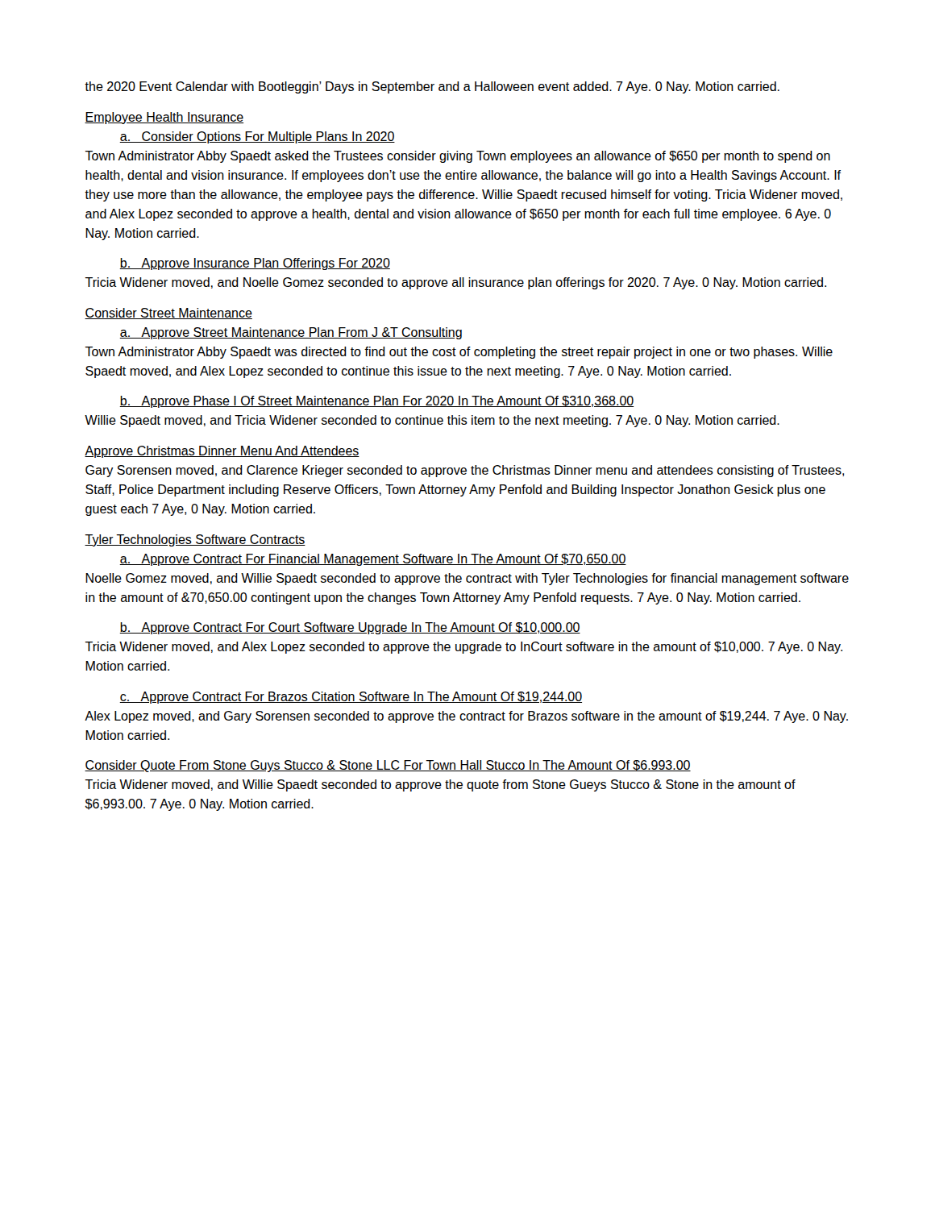the 2020 Event Calendar with Bootleggin’ Days in September and a Halloween event added. 7 Aye. 0 Nay. Motion carried.
Employee Health Insurance
a. Consider Options For Multiple Plans In 2020
Town Administrator Abby Spaedt asked the Trustees consider giving Town employees an allowance of $650 per month to spend on health, dental and vision insurance. If employees don’t use the entire allowance, the balance will go into a Health Savings Account. If they use more than the allowance, the employee pays the difference. Willie Spaedt recused himself for voting. Tricia Widener moved, and Alex Lopez seconded to approve a health, dental and vision allowance of $650 per month for each full time employee. 6 Aye. 0 Nay. Motion carried.
b. Approve Insurance Plan Offerings For 2020
Tricia Widener moved, and Noelle Gomez seconded to approve all insurance plan offerings for 2020. 7 Aye. 0 Nay. Motion carried.
Consider Street Maintenance
a. Approve Street Maintenance Plan From J &T Consulting
Town Administrator Abby Spaedt was directed to find out the cost of completing the street repair project in one or two phases. Willie Spaedt moved, and Alex Lopez seconded to continue this issue to the next meeting. 7 Aye. 0 Nay. Motion carried.
b. Approve Phase I Of Street Maintenance Plan For 2020 In The Amount Of $310,368.00
Willie Spaedt moved, and Tricia Widener seconded to continue this item to the next meeting. 7 Aye. 0 Nay. Motion carried.
Approve Christmas Dinner Menu And Attendees
Gary Sorensen moved, and Clarence Krieger seconded to approve the Christmas Dinner menu and attendees consisting of Trustees, Staff, Police Department including Reserve Officers, Town Attorney Amy Penfold and Building Inspector Jonathon Gesick plus one guest each 7 Aye, 0 Nay. Motion carried.
Tyler Technologies Software Contracts
a. Approve Contract For Financial Management Software In The Amount Of $70,650.00
Noelle Gomez moved, and Willie Spaedt seconded to approve the contract with Tyler Technologies for financial management software in the amount of &70,650.00 contingent upon the changes Town Attorney Amy Penfold requests. 7 Aye. 0 Nay. Motion carried.
b. Approve Contract For Court Software Upgrade In The Amount Of $10,000.00
Tricia Widener moved, and Alex Lopez seconded to approve the upgrade to InCourt software in the amount of $10,000. 7 Aye. 0 Nay. Motion carried.
c. Approve Contract For Brazos Citation Software In The Amount Of $19,244.00
Alex Lopez moved, and Gary Sorensen seconded to approve the contract for Brazos software in the amount of $19,244. 7 Aye. 0 Nay. Motion carried.
Consider Quote From Stone Guys Stucco & Stone LLC For Town Hall Stucco In The Amount Of $6.993.00
Tricia Widener moved, and Willie Spaedt seconded to approve the quote from Stone Gueys Stucco & Stone in the amount of $6,993.00. 7 Aye. 0 Nay. Motion carried.